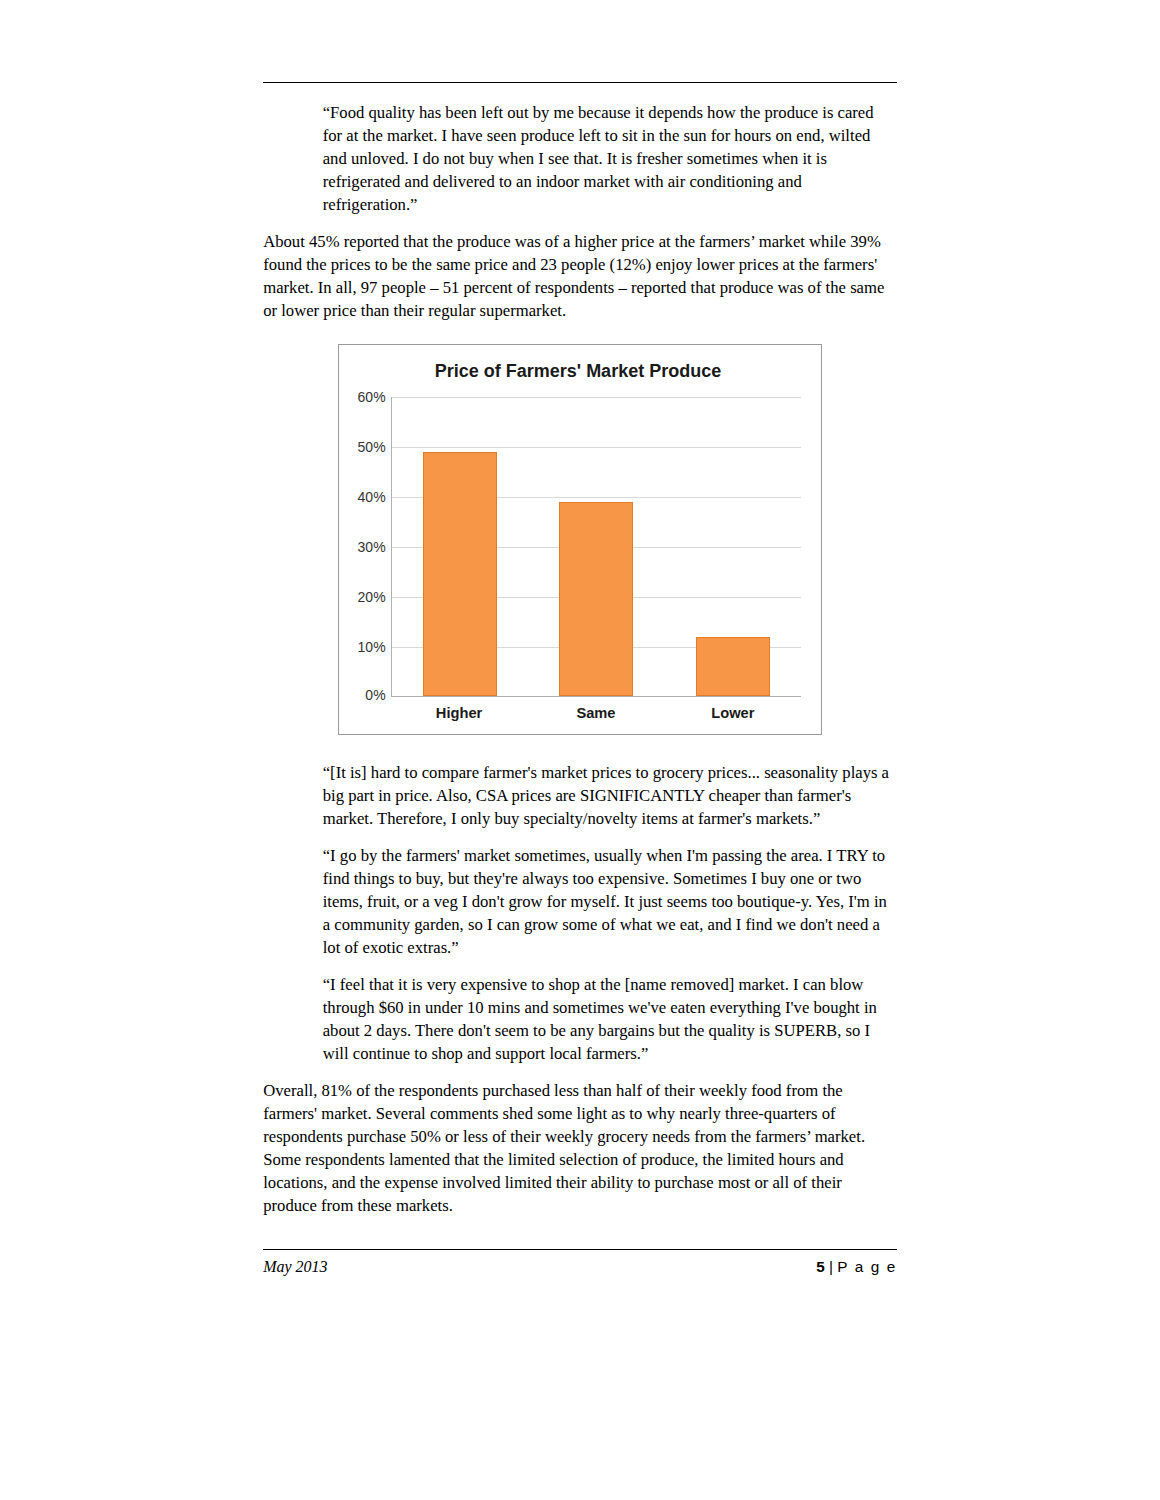“Food quality has been left out by me because it depends how the produce is cared for at the market. I have seen produce left to sit in the sun for hours on end, wilted and unloved. I do not buy when I see that. It is fresher sometimes when it is refrigerated and delivered to an indoor market with air conditioning and refrigeration.”
About 45% reported that the produce was of a higher price at the farmers’ market while 39% found the prices to be the same price and 23 people (12%) enjoy lower prices at the farmers' market. In all, 97 people – 51 percent of respondents – reported that produce was of the same or lower price than their regular supermarket.
Price of Farmers' Market Produce
60%
50%
40%
30%
20%
10%
0%
Higher Same Lower
“[It is] hard to compare farmer's market prices to grocery prices... seasonality plays a big part in price. Also, CSA prices are SIGNIFICANTLY cheaper than farmer's market. Therefore, I only buy specialty/novelty items at farmer's markets.”
“I go by the farmers' market sometimes, usually when I'm passing the area. I TRY to find things to buy, but they're always too expensive. Sometimes I buy one or two items, fruit, or a veg I don't grow for myself. It just seems too boutique-y. Yes, I'm in a community garden, so I can grow some of what we eat, and I find we don't need a lot of exotic extras.”
“I feel that it is very expensive to shop at the [name removed] market. I can blow through $60 in under 10 mins and sometimes we've eaten everything I've bought in about 2 days. There don't seem to be any bargains but the quality is SUPERB, so I will continue to shop and support local farmers.”
Overall, 81% of the respondents purchased less than half of their weekly food from the farmers' market. Several comments shed some light as to why nearly three-quarters of respondents purchase 50% or less of their weekly grocery needs from the farmers’ market. Some respondents lamented that the limited selection of produce, the limited hours and locations, and the expense involved limited their ability to purchase most or all of their produce from these markets.
May 2013 5 | P a g e